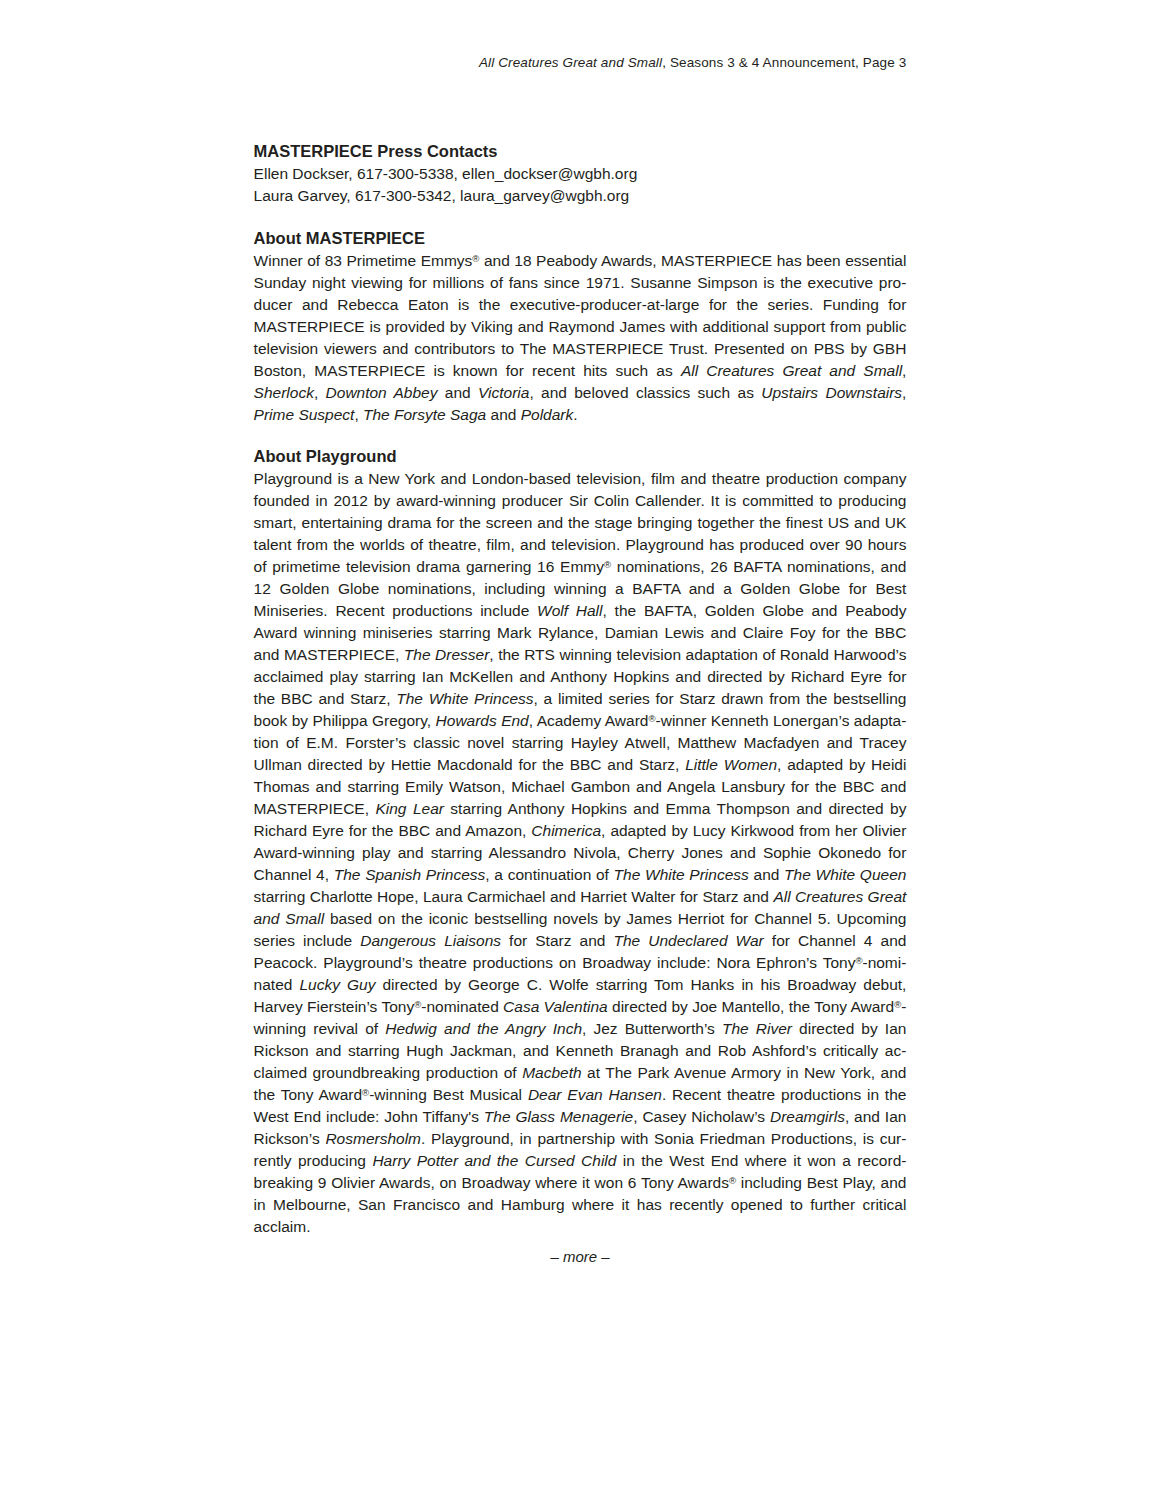All Creatures Great and Small, Seasons 3 & 4 Announcement, Page 3
MASTERPIECE Press Contacts
Ellen Dockser, 617-300-5338, ellen_dockser@wgbh.org
Laura Garvey, 617-300-5342, laura_garvey@wgbh.org
About MASTERPIECE
Winner of 83 Primetime Emmys® and 18 Peabody Awards, MASTERPIECE has been essential Sunday night viewing for millions of fans since 1971. Susanne Simpson is the executive producer and Rebecca Eaton is the executive-producer-at-large for the series. Funding for MASTERPIECE is provided by Viking and Raymond James with additional support from public television viewers and contributors to The MASTERPIECE Trust. Presented on PBS by GBH Boston, MASTERPIECE is known for recent hits such as All Creatures Great and Small, Sherlock, Downton Abbey and Victoria, and beloved classics such as Upstairs Downstairs, Prime Suspect, The Forsyte Saga and Poldark.
About Playground
Playground is a New York and London-based television, film and theatre production company founded in 2012 by award-winning producer Sir Colin Callender. It is committed to producing smart, entertaining drama for the screen and the stage bringing together the finest US and UK talent from the worlds of theatre, film, and television. Playground has produced over 90 hours of primetime television drama garnering 16 Emmy® nominations, 26 BAFTA nominations, and 12 Golden Globe nominations, including winning a BAFTA and a Golden Globe for Best Miniseries. Recent productions include Wolf Hall, the BAFTA, Golden Globe and Peabody Award winning miniseries starring Mark Rylance, Damian Lewis and Claire Foy for the BBC and MASTERPIECE, The Dresser, the RTS winning television adaptation of Ronald Harwood’s acclaimed play starring Ian McKellen and Anthony Hopkins and directed by Richard Eyre for the BBC and Starz, The White Princess, a limited series for Starz drawn from the bestselling book by Philippa Gregory, Howards End, Academy Award®-winner Kenneth Lonergan’s adaptation of E.M. Forster’s classic novel starring Hayley Atwell, Matthew Macfadyen and Tracey Ullman directed by Hettie Macdonald for the BBC and Starz, Little Women, adapted by Heidi Thomas and starring Emily Watson, Michael Gambon and Angela Lansbury for the BBC and MASTERPIECE, King Lear starring Anthony Hopkins and Emma Thompson and directed by Richard Eyre for the BBC and Amazon, Chimerica, adapted by Lucy Kirkwood from her Olivier Award-winning play and starring Alessandro Nivola, Cherry Jones and Sophie Okonedo for Channel 4, The Spanish Princess, a continuation of The White Princess and The White Queen starring Charlotte Hope, Laura Carmichael and Harriet Walter for Starz and All Creatures Great and Small based on the iconic bestselling novels by James Herriot for Channel 5. Upcoming series include Dangerous Liaisons for Starz and The Undeclared War for Channel 4 and Peacock. Playground’s theatre productions on Broadway include: Nora Ephron’s Tony®-nominated Lucky Guy directed by George C. Wolfe starring Tom Hanks in his Broadway debut, Harvey Fierstein’s Tony®-nominated Casa Valentina directed by Joe Mantello, the Tony Award®-winning revival of Hedwig and the Angry Inch, Jez Butterworth’s The River directed by Ian Rickson and starring Hugh Jackman, and Kenneth Branagh and Rob Ashford’s critically acclaimed groundbreaking production of Macbeth at The Park Avenue Armory in New York, and the Tony Award®-winning Best Musical Dear Evan Hansen. Recent theatre productions in the West End include: John Tiffany's The Glass Menagerie, Casey Nicholaw’s Dreamgirls, and Ian Rickson’s Rosmersholm. Playground, in partnership with Sonia Friedman Productions, is currently producing Harry Potter and the Cursed Child in the West End where it won a record-breaking 9 Olivier Awards, on Broadway where it won 6 Tony Awards® including Best Play, and in Melbourne, San Francisco and Hamburg where it has recently opened to further critical acclaim.
– more –